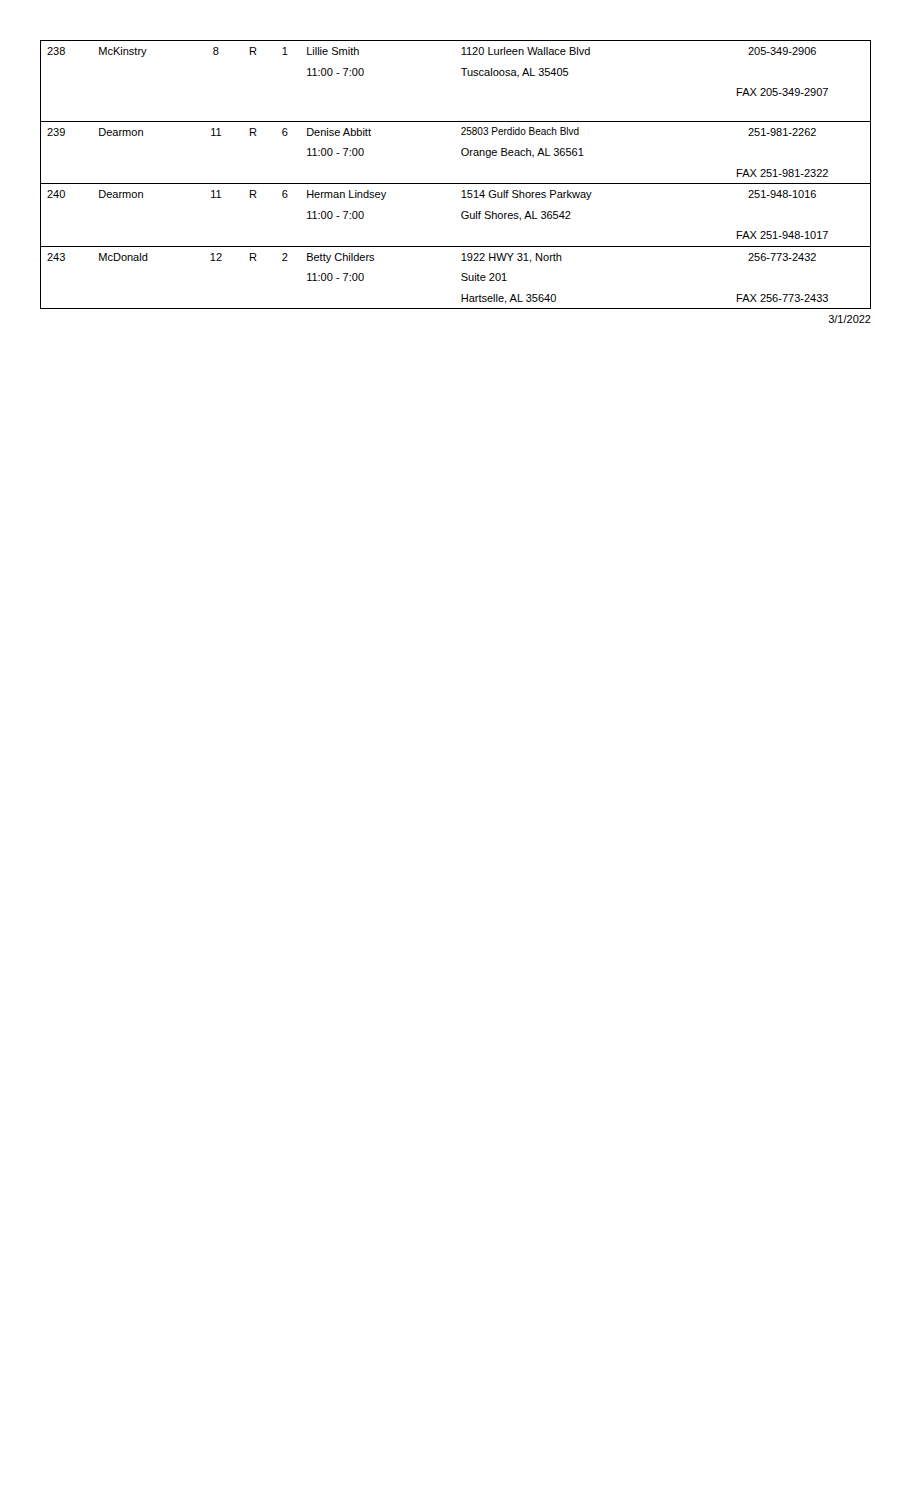| 238 | McKinstry | 8 | R | 1 | Lillie Smith | 1120 Lurleen Wallace Blvd | 205-349-2906 |
| | | | | | 11:00 - 7:00 | Tuscaloosa, AL 35405 | |
| | | | | | | | FAX 205-349-2907 |
| 239 | Dearmon | 11 | R | 6 | Denise Abbitt | 25803 Perdido Beach Blvd | 251-981-2262 |
| | | | | | 11:00 - 7:00 | Orange Beach, AL 36561 | |
| | | | | | | | FAX 251-981-2322 |
| 240 | Dearmon | 11 | R | 6 | Herman Lindsey | 1514 Gulf Shores Parkway | 251-948-1016 |
| | | | | | 11:00 - 7:00 | Gulf Shores, AL 36542 | |
| | | | | | | | FAX 251-948-1017 |
| 243 | McDonald | 12 | R | 2 | Betty Childers | 1922 HWY 31, North | 256-773-2432 |
| | | | | | 11:00 - 7:00 | Suite 201 | |
| | | | | | | Hartselle, AL 35640 | FAX 256-773-2433 |
3/1/2022